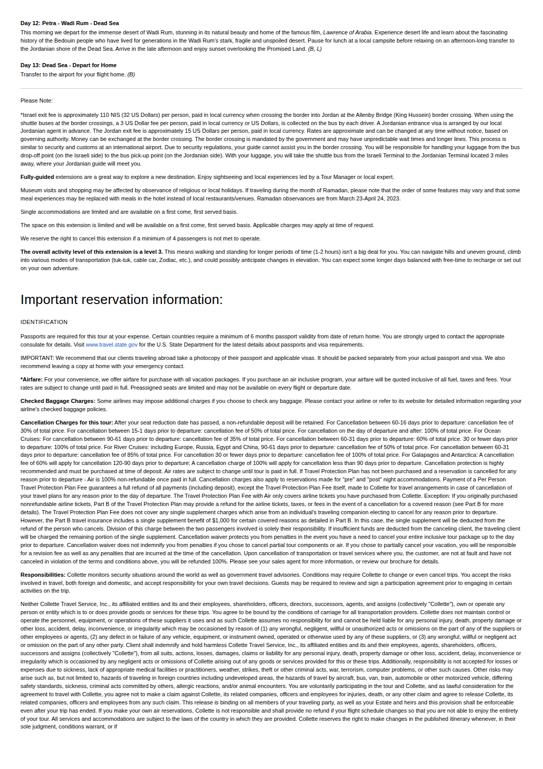Day 12: Petra - Wadi Rum - Dead Sea
This morning we depart for the immense desert of Wadi Rum, stunning in its natural beauty and home of the famous film, Lawrence of Arabia. Experience desert life and learn about the fascinating history of the Bedouin people who have lived for generations in the Wadi Rum's stark, fragile and unspoiled desert. Pause for lunch at a local campsite before relaxing on an afternoon-long transfer to the Jordanian shore of the Dead Sea. Arrive in the late afternoon and enjoy sunset overlooking the Promised Land. (B, L)
Day 13: Dead Sea - Depart for Home
Transfer to the airport for your flight home. (B)
Please Note:
*Israel exit fee is approximately 110 NIS (32 US Dollars) per person, paid in local currency when crossing the border into Jordan at the Allenby Bridge (King Hussein) border crossing. When using the shuttle buses at the border crossings, a 3 US Dollar fee per person, paid in local currency or US Dollars, is collected on the bus by each driver. A Jordanian entrance visa is arranged by our local Jordanian agent in advance. The Jordan exit fee is approximately 15 US Dollars per person, paid in local currency. Rates are approximate and can be changed at any time without notice, based on governing authority. Money can be exchanged at the border crossing. The border crossing is mandated by the government and may have unpredictable wait times and longer lines. This process is similar to security and customs at an international airport. Due to security regulations, your guide cannot assist you in the border crossing. You will be responsible for handling your luggage from the bus drop-off point (on the Israeli side) to the bus pick-up point (on the Jordanian side). With your luggage, you will take the shuttle bus from the Israeli Terminal to the Jordanian Terminal located 3 miles away, where your Jordanian guide will meet you.
Fully-guided extensions are a great way to explore a new destination. Enjoy sightseeing and local experiences led by a Tour Manager or local expert.
Museum visits and shopping may be affected by observance of religious or local holidays. If traveling during the month of Ramadan, please note that the order of some features may vary and that some meal experiences may be replaced with meals in the hotel instead of local restaurants/venues. Ramadan observances are from March 23-April 24, 2023.
Single accommodations are limited and are available on a first come, first served basis.
The space on this extension is limited and will be available on a first come, first served basis. Applicable charges may apply at time of request.
We reserve the right to cancel this extension if a minimum of 4 passengers is not met to operate.
The overall activity level of this extension is a level 3. This means walking and standing for longer periods of time (1-2 hours) isn't a big deal for you. You can navigate hills and uneven ground, climb into various modes of transportation (tuk-tuk, cable car, Zodiac, etc.), and could possibly anticipate changes in elevation. You can expect some longer days balanced with free-time to recharge or set out on your own adventure.
Important reservation information:
IDENTIFICATION
Passports are required for this tour at your expense. Certain countries require a minimum of 6 months passport validity from date of return home. You are strongly urged to contact the appropriate consulate for details. Visit www.travel.state.gov for the U.S. State Department for the latest details about passports and visa requirements.
IMPORTANT: We recommend that our clients traveling abroad take a photocopy of their passport and applicable visas. It should be packed separately from your actual passport and visa. We also recommend leaving a copy at home with your emergency contact.
*Airfare: For your convenience, we offer airfare for purchase with all vacation packages. If you purchase an air inclusive program, your airfare will be quoted inclusive of all fuel, taxes and fees. Your rates are subject to change until paid in full. Preassigned seats are limited and may not be available on every flight or departure date.
Checked Baggage Charges: Some airlines may impose additional charges if you choose to check any baggage. Please contact your airline or refer to its website for detailed information regarding your airline's checked baggage policies.
Cancellation Charges for this tour: After your seat reduction date has passed, a non-refundable deposit will be retained. For Cancellation between 60-16 days prior to departure: cancellation fee of 30% of total price. For cancellation between 15-1 days prior to departure: cancellation fee of 50% of total price. For cancellation on the day of departure and after: 100% of total price. For Ocean Cruises: For cancellation between 90-61 days prior to departure: cancellation fee of 35% of total price. For cancellation between 60-31 days prior to departure: 60% of total price. 30 or fewer days prior to departure: 100% of total price. For River Cruises: including Europe, Russia, Egypt and China, 90-61 days prior to departure: cancellation fee of 50% of total price. For cancellation between 60-31 days prior to departure: cancellation fee of 85% of total price. For cancellation 30 or fewer days prior to departure: cancellation fee of 100% of total price. For Galapagos and Antarctica: A cancellation fee of 60% will apply for cancellation 120-90 days prior to departure; A cancellation charge of 100% will apply for cancellation less than 90 days prior to departure. Cancellation protection is highly recommended and must be purchased at time of deposit. Air rates are subject to change until tour is paid in full. If Travel Protection Plan has not been purchased and a reservation is cancelled for any reason prior to departure - Air is 100% non-refundable once paid in full. Cancellation charges also apply to reservations made for "pre" and "post" night accommodations. Payment of a Per Person Travel Protection Plan Fee guarantees a full refund of all payments (including deposit), except the Travel Protection Plan Fee itself, made to Collette for travel arrangements in case of cancellation of your travel plans for any reason prior to the day of departure. The Travel Protection Plan Fee with Air only covers airline tickets you have purchased from Collette. Exception: If you originally purchased nonrefundable airline tickets, Part B of the Travel Protection Plan may provide a refund for the airline tickets, taxes, or fees in the event of a cancellation for a covered reason (see Part B for more details). The Travel Protection Plan Fee does not cover any single supplement charges which arise from an individual's traveling companion electing to cancel for any reason prior to departure. However, the Part B travel insurance includes a single supplement benefit of $1,000 for certain covered reasons as detailed in Part B. In this case, the single supplement will be deducted from the refund of the person who cancels. Division of this charge between the two passengers involved is solely their responsibility. If insufficient funds are deducted from the canceling client, the traveling client will be charged the remaining portion of the single supplement. Cancellation waiver protects you from penalties in the event you have a need to cancel your entire inclusive tour package up to the day prior to departure. Cancellation waiver does not indemnify you from penalties if you chose to cancel partial tour components or air. If you chose to partially cancel your vacation, you will be responsible for a revision fee as well as any penalties that are incurred at the time of the cancellation. Upon cancellation of transportation or travel services where you, the customer, are not at fault and have not canceled in violation of the terms and conditions above, you will be refunded 100%. Please see your sales agent for more information, or review our brochure for details.
Responsibilities: Collette monitors security situations around the world as well as government travel advisories. Conditions may require Collette to change or even cancel trips. You accept the risks involved in travel, both foreign and domestic, and accept responsibility for your own travel decisions. Guests may be required to review and sign a participation agreement prior to engaging in certain activities on the trip.
Neither Collette Travel Service, Inc., its affiliated entities and its and their employees, shareholders, officers, directors, successors, agents, and assigns (collectively "Collette"), own or operate any person or entity which is to or does provide goods or services for these trips. You agree to be bound by the conditions of carriage for all transportation providers. Collette does not maintain control or operate the personnel, equipment, or operations of these suppliers it uses and as such Collette assumes no responsibility for and cannot be held liable for any personal injury, death, property damage or other loss, accident, delay, inconvenience, or irregularity which may be occasioned by reason of (1) any wrongful, negligent, willful or unauthorized acts or omissions on the part of any of the suppliers or other employees or agents, (2) any defect in or failure of any vehicle, equipment, or instrument owned, operated or otherwise used by any of these suppliers, or (3) any wrongful, willful or negligent act or omission on the part of any other party. Client shall indemnify and hold harmless Collette Travel Service, Inc., its affiliated entities and its and their employees, agents, shareholders, officers, successors and assigns (collectively "Collette"), from all suits, actions, losses, damages, claims or liability for any personal injury, death, property damage or other loss, accident, delay, inconvenience or irregularity which is occasioned by any negligent acts or omissions of Collette arising out of any goods or services provided for this or these trips. Additionally, responsibility is not accepted for losses or expenses due to sickness, lack of appropriate medical facilities or practitioners, weather, strikes, theft or other criminal acts, war, terrorism, computer problems, or other such causes. Other risks may arise such as, but not limited to, hazards of traveling in foreign countries including undeveloped areas, the hazards of travel by aircraft, bus, van, train, automobile or other motorized vehicle, differing safety standards, sickness, criminal acts committed by others, allergic reactions, and/or animal encounters. You are voluntarily participating in the tour and Collette, and as lawful consideration for the agreement to travel with Collette, you agree not to make a claim against Collette, its related companies, officers and employees for injuries, death, or any other claim and agree to release Collette, its related companies, officers and employees from any such claim. This release is binding on all members of your traveling party, as well as your Estate and heirs and this provision shall be enforceable even after your trip has ended. If you make your own air reservations, Collette is not responsible and shall provide no refund if your flight schedule changes so that you are not able to enjoy the entirety of your tour. All services and accommodations are subject to the laws of the country in which they are provided. Collette reserves the right to make changes in the published itinerary whenever, in their sole judgment, conditions warrant, or if